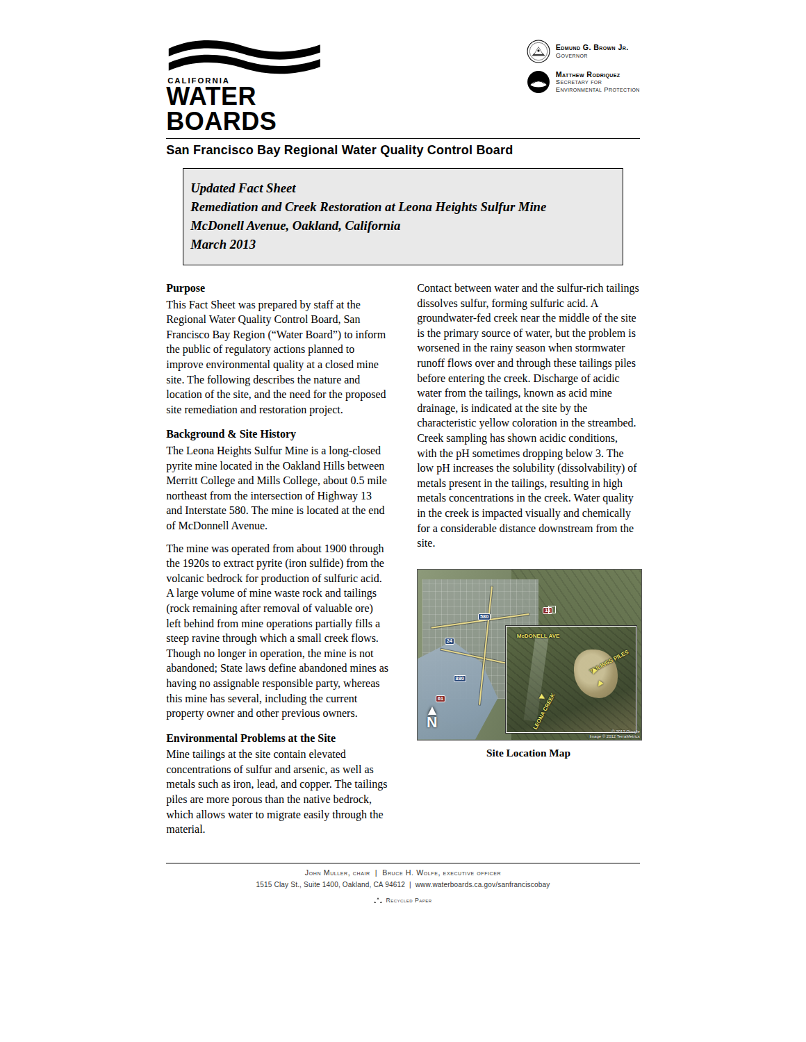CALIFORNIA
WATER BOARDS
Edmund G. Brown Jr.
Governor
Matthew Rodriquez
Secretary for
Environmental Protection
San Francisco Bay Regional Water Quality Control Board
Updated Fact Sheet
Remediation and Creek Restoration at Leona Heights Sulfur Mine
McDonell Avenue, Oakland, California
March 2013
Purpose
This Fact Sheet was prepared by staff at the Regional Water Quality Control Board, San Francisco Bay Region (“Water Board”) to inform the public of regulatory actions planned to improve environmental quality at a closed mine site. The following describes the nature and location of the site, and the need for the proposed site remediation and restoration project.
Background & Site History
The Leona Heights Sulfur Mine is a long-closed pyrite mine located in the Oakland Hills between Merritt College and Mills College, about 0.5 mile northeast from the intersection of Highway 13 and Interstate 580. The mine is located at the end of McDonnell Avenue.
The mine was operated from about 1900 through the 1920s to extract pyrite (iron sulfide) from the volcanic bedrock for production of sulfuric acid. A large volume of mine waste rock and tailings (rock remaining after removal of valuable ore) left behind from mine operations partially fills a steep ravine through which a small creek flows. Though no longer in operation, the mine is not abandoned; State laws define abandoned mines as having no assignable responsible party, whereas this mine has several, including the current property owner and other previous owners.
Environmental Problems at the Site
Mine tailings at the site contain elevated concentrations of sulfur and arsenic, as well as metals such as iron, lead, and copper. The tailings piles are more porous than the native bedrock, which allows water to migrate easily through the material.
Contact between water and the sulfur-rich tailings dissolves sulfur, forming sulfuric acid. A groundwater-fed creek near the middle of the site is the primary source of water, but the problem is worsened in the rainy season when stormwater runoff flows over and through these tailings piles before entering the creek. Discharge of acidic water from the tailings, known as acid mine drainage, is indicated at the site by the characteristic yellow coloration in the streambed. Creek sampling has shown acidic conditions, with the pH sometimes dropping below 3. The low pH increases the solubility (dissolvability) of metals present in the tailings, resulting in high metals concentrations in the creek. Water quality in the creek is impacted visually and chemically for a considerable distance downstream from the site.
580 13 24 185 880 112 61
McDONELL AVE TAILINGS PILES LEONA CREEK
N
© 2012 Google
Image © 2012 TerraMetrics
Site Location Map
John Muller, chair | Bruce H. Wolfe, executive officer
1515 Clay St., Suite 1400, Oakland, CA 94612 | www.waterboards.ca.gov/sanfranciscobay
Recycled Paper